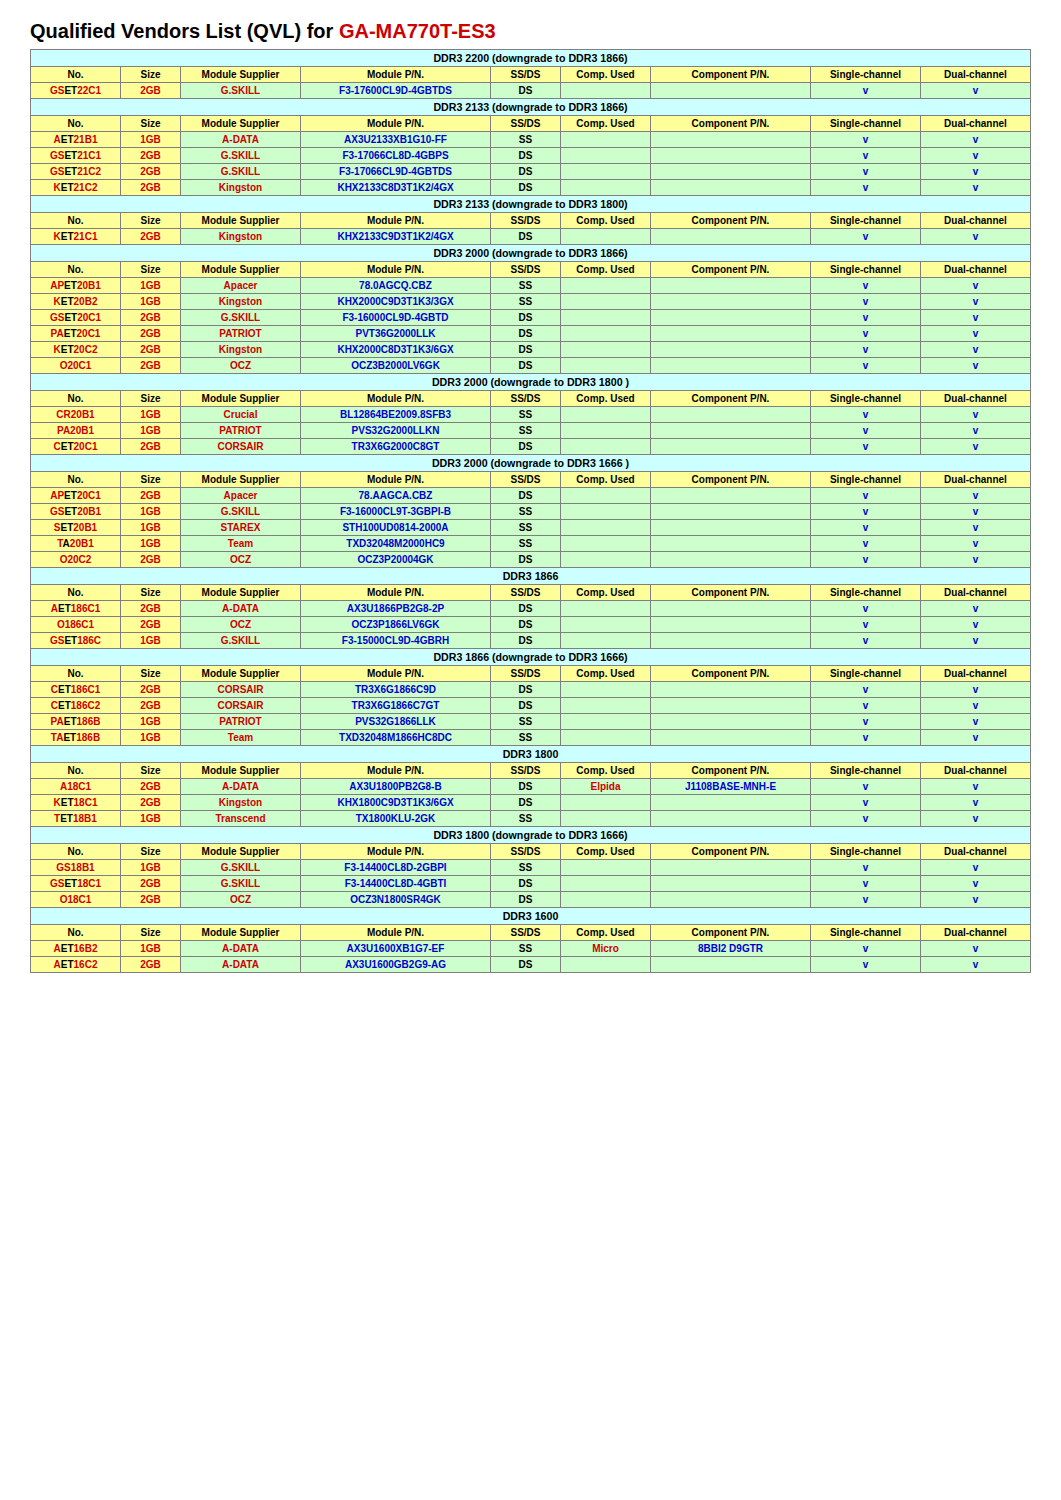Qualified Vendors List (QVL) for GA-MA770T-ES3
| DDR3 2200 (downgrade to DDR3 1866) |
| No. | Size | Module Supplier | Module P/N. | SS/DS | Comp. Used | Component P/N. | Single-channel | Dual-channel |
| GS ET 22C1 | 2GB | G.SKILL | F3-17600CL9D-4GBTDS | DS | | | v | v |
| DDR3 2133 (downgrade to DDR3 1866) |
| No. | Size | Module Supplier | Module P/N. | SS/DS | Comp. Used | Component P/N. | Single-channel | Dual-channel |
| A ET 21B1 | 1GB | A-DATA | AX3U2133XB1G10-FF | SS | | | v | v |
| GS ET 21C1 | 2GB | G.SKILL | F3-17066CL8D-4GBPS | DS | | | v | v |
| GS ET 21C2 | 2GB | G.SKILL | F3-17066CL9D-4GBTDS | DS | | | v | v |
| K ET 21C2 | 2GB | Kingston | KHX2133C8D3T1K2/4GX | DS | | | v | v |
| DDR3 2133 (downgrade to DDR3 1800) |
| No. | Size | Module Supplier | Module P/N. | SS/DS | Comp. Used | Component P/N. | Single-channel | Dual-channel |
| K ET 21C1 | 2GB | Kingston | KHX2133C9D3T1K2/4GX | DS | | | v | v |
| DDR3 2000 (downgrade to DDR3 1866) |
| No. | Size | Module Supplier | Module P/N. | SS/DS | Comp. Used | Component P/N. | Single-channel | Dual-channel |
| AP ET 20B1 | 1GB | Apacer | 78.0AGCQ.CBZ | SS | | | v | v |
| K ET 20B2 | 1GB | Kingston | KHX2000C9D3T1K3/3GX | SS | | | v | v |
| GS ET 20C1 | 2GB | G.SKILL | F3-16000CL9D-4GBTD | DS | | | v | v |
| PA ET 20C1 | 2GB | PATRIOT | PVT36G2000LLK | DS | | | v | v |
| K ET 20C2 | 2GB | Kingston | KHX2000C8D3T1K3/6GX | DS | | | v | v |
| O20C1 | 2GB | OCZ | OCZ3B2000LV6GK | DS | | | v | v |
| DDR3 2000 (downgrade to DDR3 1800 ) |
| No. | Size | Module Supplier | Module P/N. | SS/DS | Comp. Used | Component P/N. | Single-channel | Dual-channel |
| CR20B1 | 1GB | Crucial | BL12864BE2009.8SFB3 | SS | | | v | v |
| PA20B1 | 1GB | PATRIOT | PVS32G2000LLKN | SS | | | v | v |
| C ET 20C1 | 2GB | CORSAIR | TR3X6G2000C8GT | DS | | | v | v |
| DDR3 2000 (downgrade to DDR3 1666 ) |
| No. | Size | Module Supplier | Module P/N. | SS/DS | Comp. Used | Component P/N. | Single-channel | Dual-channel |
| AP ET 20C1 | 2GB | Apacer | 78.AAGCA.CBZ | DS | | | v | v |
| GS ET 20B1 | 1GB | G.SKILL | F3-16000CL9T-3GBPI-B | SS | | | v | v |
| S ET 20B1 | 1GB | STAREX | STH100UD0814-2000A | SS | | | v | v |
| T A 20B1 | 1GB | Team | TXD32048M2000HC9 | SS | | | v | v |
| O20C2 | 2GB | OCZ | OCZ3P20004GK | DS | | | v | v |
| DDR3 1866 |
| No. | Size | Module Supplier | Module P/N. | SS/DS | Comp. Used | Component P/N. | Single-channel | Dual-channel |
| A ET 186C1 | 2GB | A-DATA | AX3U1866PB2G8-2P | DS | | | v | v |
| O186C1 | 2GB | OCZ | OCZ3P1866LV6GK | DS | | | v | v |
| GS ET 186C | 1GB | G.SKILL | F3-15000CL9D-4GBRH | DS | | | v | v |
| DDR3 1866 (downgrade to DDR3 1666) |
| No. | Size | Module Supplier | Module P/N. | SS/DS | Comp. Used | Component P/N. | Single-channel | Dual-channel |
| C ET 186C1 | 2GB | CORSAIR | TR3X6G1866C9D | DS | | | v | v |
| C ET 186C2 | 2GB | CORSAIR | TR3X6G1866C7GT | DS | | | v | v |
| PA ET 186B | 1GB | PATRIOT | PVS32G1866LLK | SS | | | v | v |
| TA ET 186B | 1GB | Team | TXD32048M1866HC8DC | SS | | | v | v |
| DDR3 1800 |
| No. | Size | Module Supplier | Module P/N. | SS/DS | Comp. Used | Component P/N. | Single-channel | Dual-channel |
| A18C1 | 2GB | A-DATA | AX3U1800PB2G8-B | DS | Elpida | J1108BASE-MNH-E | v | v |
| K ET 18C1 | 2GB | Kingston | KHX1800C9D3T1K3/6GX | DS | | | v | v |
| T ET 18B1 | 1GB | Transcend | TX1800KLU-2GK | SS | | | v | v |
| DDR3 1800 (downgrade to DDR3 1666) |
| No. | Size | Module Supplier | Module P/N. | SS/DS | Comp. Used | Component P/N. | Single-channel | Dual-channel |
| GS18B1 | 1GB | G.SKILL | F3-14400CL8D-2GBPI | SS | | | v | v |
| GS ET 18C1 | 2GB | G.SKILL | F3-14400CL8D-4GBTI | DS | | | v | v |
| O18C1 | 2GB | OCZ | OCZ3N1800SR4GK | DS | | | v | v |
| DDR3 1600 |
| No. | Size | Module Supplier | Module P/N. | SS/DS | Comp. Used | Component P/N. | Single-channel | Dual-channel |
| A ET 16B2 | 1GB | A-DATA | AX3U1600XB1G7-EF | SS | Micro | 8BBI2 D9GTR | v | v |
| A ET 16C2 | 2GB | A-DATA | AX3U1600GB2G9-AG | DS | | | v | v |